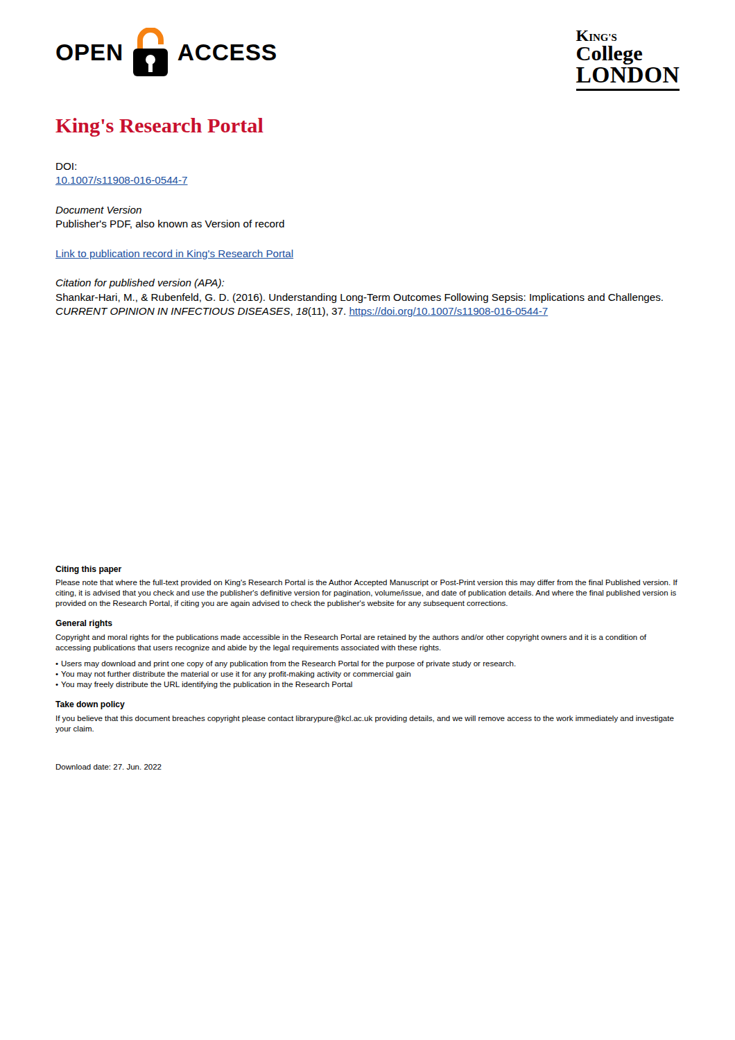OPEN ACCESS
KING'S
College
LONDON
King's Research Portal
DOI:
10.1007/s11908-016-0544-7
Document Version
Publisher's PDF, also known as Version of record
Link to publication record in King's Research Portal
Citation for published version (APA):
Shankar-Hari, M., & Rubenfeld, G. D. (2016). Understanding Long-Term Outcomes Following Sepsis: Implications and Challenges. CURRENT OPINION IN INFECTIOUS DISEASES, 18(11), 37. https://doi.org/10.1007/s11908-016-0544-7
Citing this paper
Please note that where the full-text provided on King's Research Portal is the Author Accepted Manuscript or Post-Print version this may differ from the final Published version. If citing, it is advised that you check and use the publisher's definitive version for pagination, volume/issue, and date of publication details. And where the final published version is provided on the Research Portal, if citing you are again advised to check the publisher's website for any subsequent corrections.
General rights
Copyright and moral rights for the publications made accessible in the Research Portal are retained by the authors and/or other copyright owners and it is a condition of accessing publications that users recognize and abide by the legal requirements associated with these rights.
Users may download and print one copy of any publication from the Research Portal for the purpose of private study or research.
You may not further distribute the material or use it for any profit-making activity or commercial gain
You may freely distribute the URL identifying the publication in the Research Portal
Take down policy
If you believe that this document breaches copyright please contact librarypure@kcl.ac.uk providing details, and we will remove access to the work immediately and investigate your claim.
Download date: 27. Jun. 2022